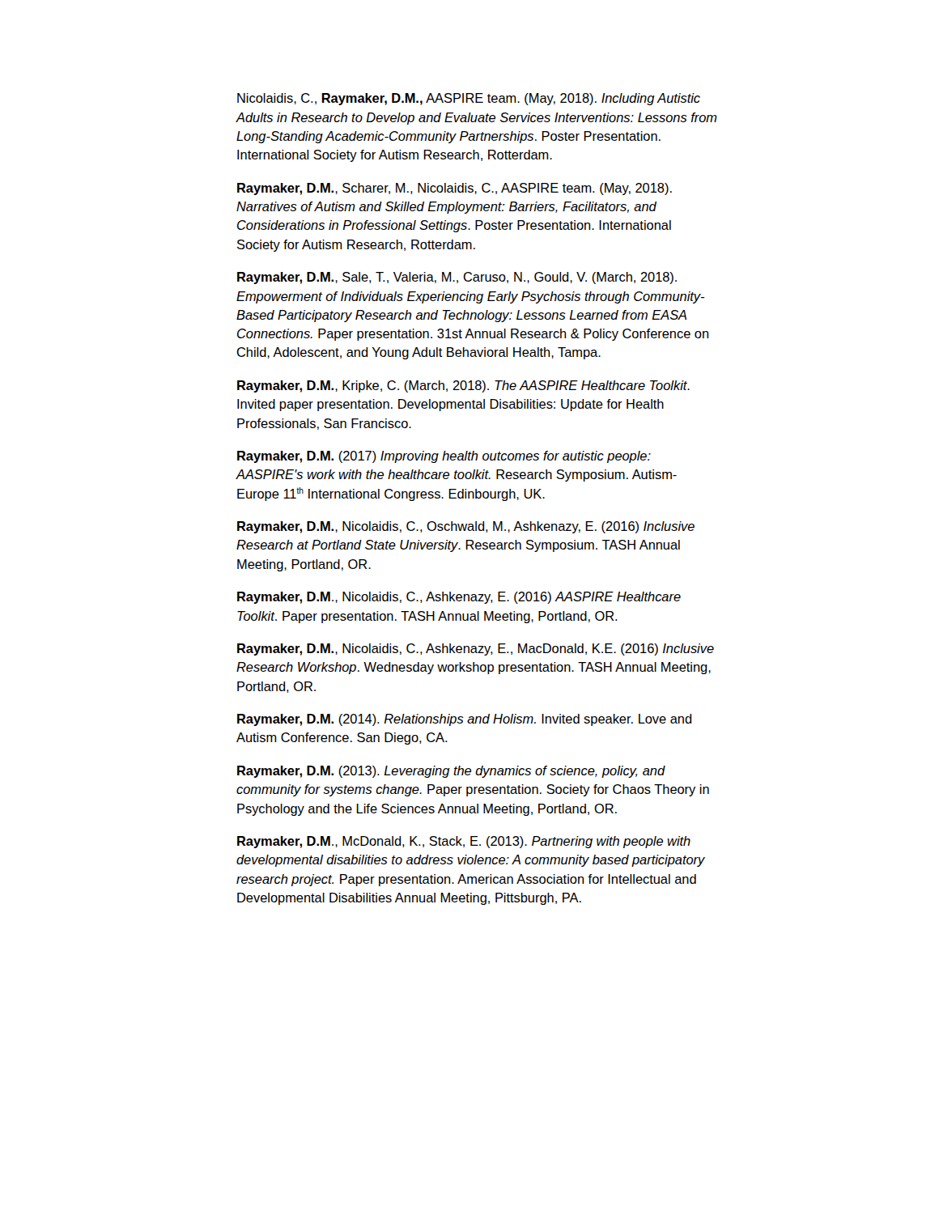Nicolaidis, C., Raymaker, D.M., AASPIRE team. (May, 2018). Including Autistic Adults in Research to Develop and Evaluate Services Interventions: Lessons from Long-Standing Academic-Community Partnerships. Poster Presentation. International Society for Autism Research, Rotterdam.
Raymaker, D.M., Scharer, M., Nicolaidis, C., AASPIRE team. (May, 2018). Narratives of Autism and Skilled Employment: Barriers, Facilitators, and Considerations in Professional Settings. Poster Presentation. International Society for Autism Research, Rotterdam.
Raymaker, D.M., Sale, T., Valeria, M., Caruso, N., Gould, V. (March, 2018). Empowerment of Individuals Experiencing Early Psychosis through Community-Based Participatory Research and Technology: Lessons Learned from EASA Connections. Paper presentation. 31st Annual Research & Policy Conference on Child, Adolescent, and Young Adult Behavioral Health, Tampa.
Raymaker, D.M., Kripke, C. (March, 2018). The AASPIRE Healthcare Toolkit. Invited paper presentation. Developmental Disabilities: Update for Health Professionals, San Francisco.
Raymaker, D.M. (2017) Improving health outcomes for autistic people: AASPIRE's work with the healthcare toolkit. Research Symposium. Autism-Europe 11th International Congress. Edinbourgh, UK.
Raymaker, D.M., Nicolaidis, C., Oschwald, M., Ashkenazy, E. (2016) Inclusive Research at Portland State University. Research Symposium. TASH Annual Meeting, Portland, OR.
Raymaker, D.M., Nicolaidis, C., Ashkenazy, E. (2016) AASPIRE Healthcare Toolkit. Paper presentation. TASH Annual Meeting, Portland, OR.
Raymaker, D.M., Nicolaidis, C., Ashkenazy, E., MacDonald, K.E. (2016) Inclusive Research Workshop. Wednesday workshop presentation. TASH Annual Meeting, Portland, OR.
Raymaker, D.M. (2014). Relationships and Holism. Invited speaker. Love and Autism Conference. San Diego, CA.
Raymaker, D.M. (2013). Leveraging the dynamics of science, policy, and community for systems change. Paper presentation. Society for Chaos Theory in Psychology and the Life Sciences Annual Meeting, Portland, OR.
Raymaker, D.M., McDonald, K., Stack, E. (2013). Partnering with people with developmental disabilities to address violence: A community based participatory research project. Paper presentation. American Association for Intellectual and Developmental Disabilities Annual Meeting, Pittsburgh, PA.